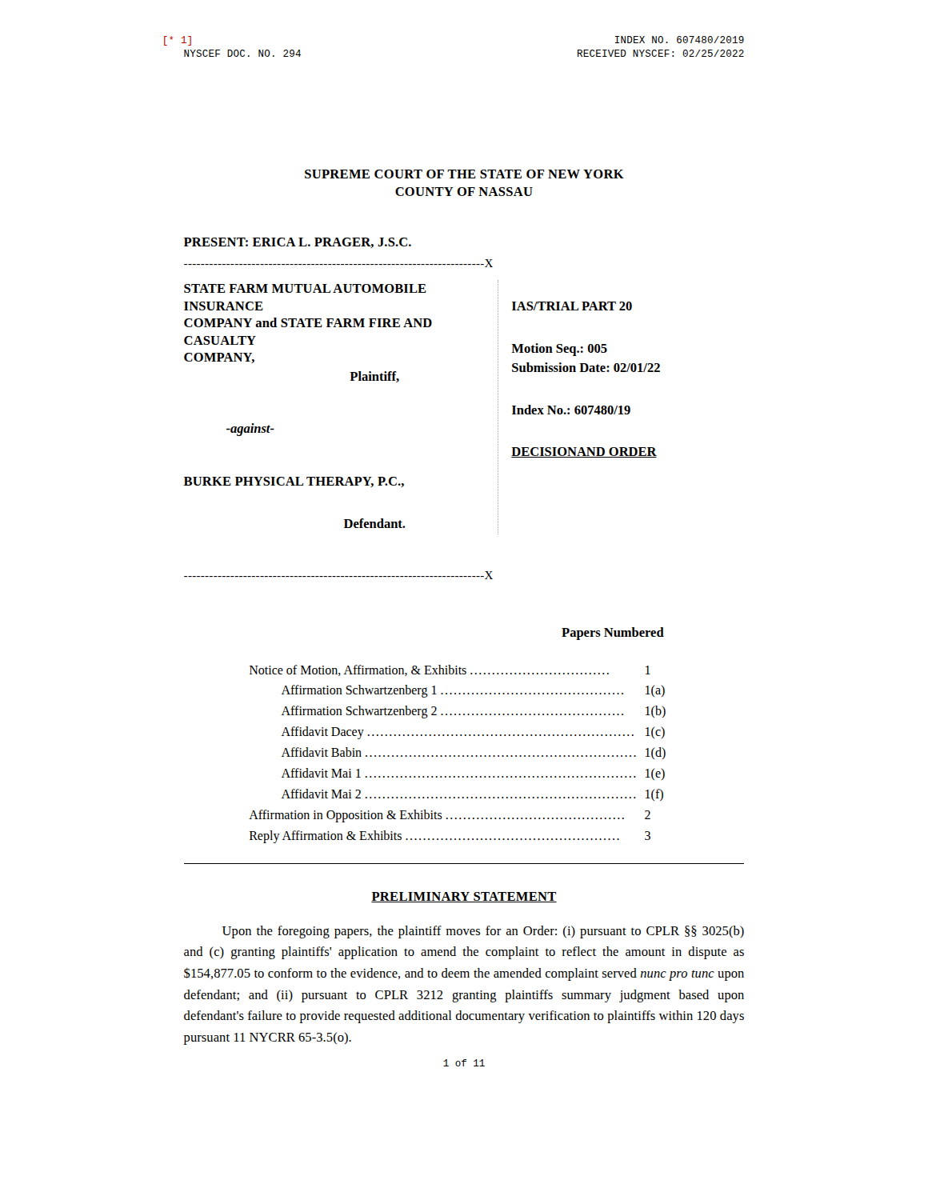[* 1]
INDEX NO. 607480/2019
NYSCEF DOC. NO. 294
RECEIVED NYSCEF: 02/25/2022
SUPREME COURT OF THE STATE OF NEW YORK COUNTY OF NASSAU
PRESENT: ERICA L. PRAGER, J.S.C.
-----------------------------------------------------------------------X
| STATE FARM MUTUAL AUTOMOBILE INSURANCE COMPANY and STATE FARM FIRE AND CASUALTY COMPANY, Plaintiff, -against- BURKE PHYSICAL THERAPY, P.C., Defendant. | IAS/TRIAL PART 20 Motion Seq.: 005 Submission Date: 02/01/22 Index No.: 607480/19 DECISIONAND ORDER |
-----------------------------------------------------------------------X
Papers Numbered
Notice of Motion, Affirmation, & Exhibits ................................ 1
Affirmation Schwartzenberg 1 .......................................... 1(a)
Affirmation Schwartzenberg 2 .......................................... 1(b)
Affidavit Dacey ............................................................. 1(c)
Affidavit Babin .............................................................. 1(d)
Affidavit Mai 1 .............................................................. 1(e)
Affidavit Mai 2 .............................................................. 1(f)
Affirmation in Opposition & Exhibits ......................................... 2
Reply Affirmation & Exhibits ................................................. 3
PRELIMINARY STATEMENT
Upon the foregoing papers, the plaintiff moves for an Order: (i) pursuant to CPLR §§ 3025(b) and (c) granting plaintiffs' application to amend the complaint to reflect the amount in dispute as $154,877.05 to conform to the evidence, and to deem the amended complaint served nunc pro tunc upon defendant; and (ii) pursuant to CPLR 3212 granting plaintiffs summary judgment based upon defendant's failure to provide requested additional documentary verification to plaintiffs within 120 days pursuant 11 NYCRR 65-3.5(o).
1 of 11